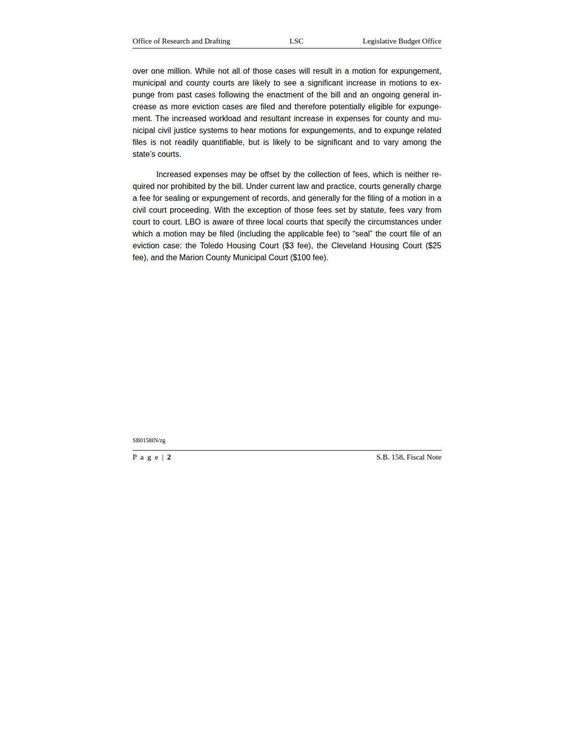Office of Research and Drafting LSC Legislative Budget Office
over one million. While not all of those cases will result in a motion for expungement, municipal and county courts are likely to see a significant increase in motions to expunge from past cases following the enactment of the bill and an ongoing general increase as more eviction cases are filed and therefore potentially eligible for expungement. The increased workload and resultant increase in expenses for county and municipal civil justice systems to hear motions for expungements, and to expunge related files is not readily quantifiable, but is likely to be significant and to vary among the state’s courts.
Increased expenses may be offset by the collection of fees, which is neither required nor prohibited by the bill. Under current law and practice, courts generally charge a fee for sealing or expungement of records, and generally for the filing of a motion in a civil court proceeding. With the exception of those fees set by statute, fees vary from court to court. LBO is aware of three local courts that specify the circumstances under which a motion may be filed (including the applicable fee) to “seal” the court file of an eviction case: the Toledo Housing Court ($3 fee), the Cleveland Housing Court ($25 fee), and the Marion County Municipal Court ($100 fee).
SB0158IN/zg
P a g e | 2 S.B. 158, Fiscal Note